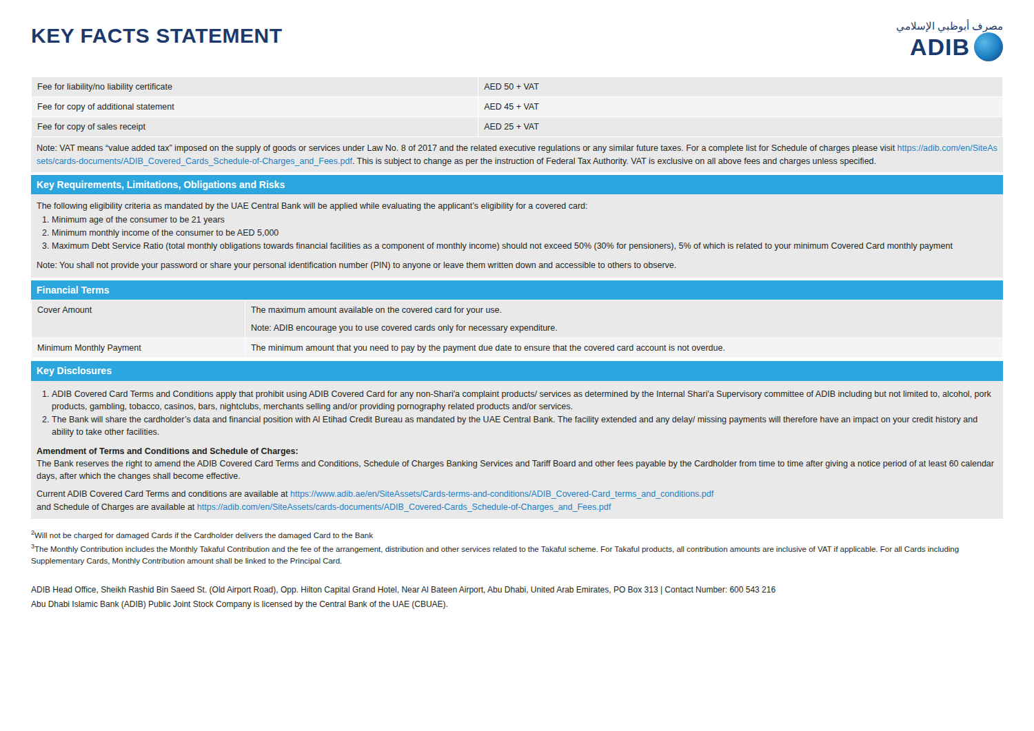KEY FACTS STATEMENT
مصرف أبوظبي الإسلامي ADIB
| Fee for liability/no liability certificate | AED 50 + VAT |
| Fee for copy of additional statement | AED 45 + VAT |
| Fee for copy of sales receipt | AED 25 + VAT |
Note: VAT means “value added tax” imposed on the supply of goods or services under Law No. 8 of 2017 and the related executive regulations or any similar future taxes. For a complete list for Schedule of charges please visit https://adib.com/en/SiteAssets/cards-documents/ADIB_Covered_Cards_Schedule-of-Charges_and_Fees.pdf. This is subject to change as per the instruction of Federal Tax Authority. VAT is exclusive on all above fees and charges unless specified.
Key Requirements, Limitations, Obligations and Risks
The following eligibility criteria as mandated by the UAE Central Bank will be applied while evaluating the applicant’s eligibility for a covered card:
Minimum age of the consumer to be 21 years
Minimum monthly income of the consumer to be AED 5,000
Maximum Debt Service Ratio (total monthly obligations towards financial facilities as a component of monthly income) should not exceed 50% (30% for pensioners), 5% of which is related to your minimum Covered Card monthly payment
Note: You shall not provide your password or share your personal identification number (PIN) to anyone or leave them written down and accessible to others to observe.
Financial Terms
| Cover Amount | The maximum amount available on the covered card for your use. Note: ADIB encourage you to use covered cards only for necessary expenditure. |
| Minimum Monthly Payment | The minimum amount that you need to pay by the payment due date to ensure that the covered card account is not overdue. |
Key Disclosures
ADIB Covered Card Terms and Conditions apply that prohibit using ADIB Covered Card for any non-Shari'a complaint products/ services as determined by the Internal Shari'a Supervisory committee of ADIB including but not limited to, alcohol, pork products, gambling, tobacco, casinos, bars, nightclubs, merchants selling and/or providing pornography related products and/or services.
The Bank will share the cardholder’s data and financial position with Al Etihad Credit Bureau as mandated by the UAE Central Bank. The facility extended and any delay/ missing payments will therefore have an impact on your credit history and ability to take other facilities.
Amendment of Terms and Conditions and Schedule of Charges:
The Bank reserves the right to amend the ADIB Covered Card Terms and Conditions, Schedule of Charges Banking Services and Tariff Board and other fees payable by the Cardholder from time to time after giving a notice period of at least 60 calendar days, after which the changes shall become effective.
Current ADIB Covered Card Terms and conditions are available at https://www.adib.ae/en/SiteAssets/Cards-terms-and-conditions/ADIB_Covered-Card_terms_and_conditions.pdf
and Schedule of Charges are available at https://adib.com/en/SiteAssets/cards-documents/ADIB_Covered-Cards_Schedule-of-Charges_and_Fees.pdf
2Will not be charged for damaged Cards if the Cardholder delivers the damaged Card to the Bank
3The Monthly Contribution includes the Monthly Takaful Contribution and the fee of the arrangement, distribution and other services related to the Takaful scheme. For Takaful products, all contribution amounts are inclusive of VAT if applicable. For all Cards including Supplementary Cards, Monthly Contribution amount shall be linked to the Principal Card.
ADIB Head Office, Sheikh Rashid Bin Saeed St. (Old Airport Road), Opp. Hilton Capital Grand Hotel, Near Al Bateen Airport, Abu Dhabi, United Arab Emirates, PO Box 313 | Contact Number: 600 543 216
Abu Dhabi Islamic Bank (ADIB) Public Joint Stock Company is licensed by the Central Bank of the UAE (CBUAE).